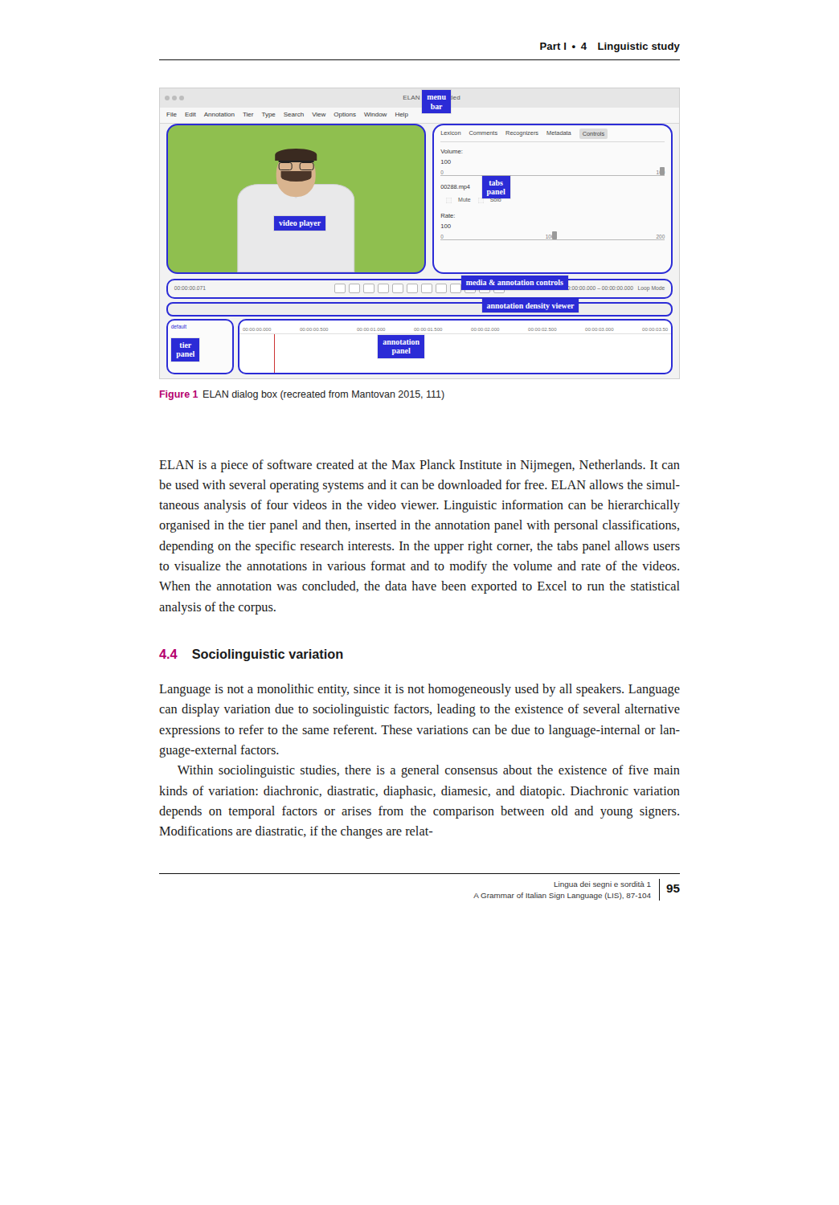Part I•4 Linguistic study
ELAN 5.8 - Untitled
File Edit Annotation Tier Type Search View Options Window Help
Lexicon Comments Recognizers Metadata Controls
Volume: 100
0100
00288.mp4
Mute Solo
Rate: 100
0100200
00:00:00.071 Selection: 00:00:00.000 – 00:00:00.000 Loop Mode
default
00:00:00.000 00:00:00.500 00:00:01.000 00:00:01.500 00:00:02.000 00:00:02.500 00:00:03.000 00:00:03.50
menu
bar
video player
tabs
panel
media & annotation controls
annotation density viewer
tier
panel
annotation
panel
Figure 1 ELAN dialog box (recreated from Mantovan 2015, 111)
ELAN is a piece of software created at the Max Planck Institute in Nijmegen, Netherlands. It can be used with several operating systems and it can be downloaded for free. ELAN allows the simultaneous analysis of four videos in the video viewer. Linguistic information can be hierarchically organised in the tier panel and then, inserted in the annotation panel with personal classifications, depending on the specific research interests. In the upper right corner, the tabs panel allows users to visualize the annotations in various format and to modify the volume and rate of the videos. When the annotation was concluded, the data have been exported to Excel to run the statistical analysis of the corpus.
4.4 Sociolinguistic variation
Language is not a monolithic entity, since it is not homogeneously used by all speakers. Language can display variation due to sociolinguistic factors, leading to the existence of several alternative expressions to refer to the same referent. These variations can be due to language-internal or language-external factors.
Within sociolinguistic studies, there is a general consensus about the existence of five main kinds of variation: diachronic, diastratic, diaphasic, diamesic, and diatopic. Diachronic variation depends on temporal factors or arises from the comparison between old and young signers. Modifications are diastratic, if the changes are relat-
Lingua dei segni e sordità 1
A Grammar of Italian Sign Language (LIS), 87-104
95